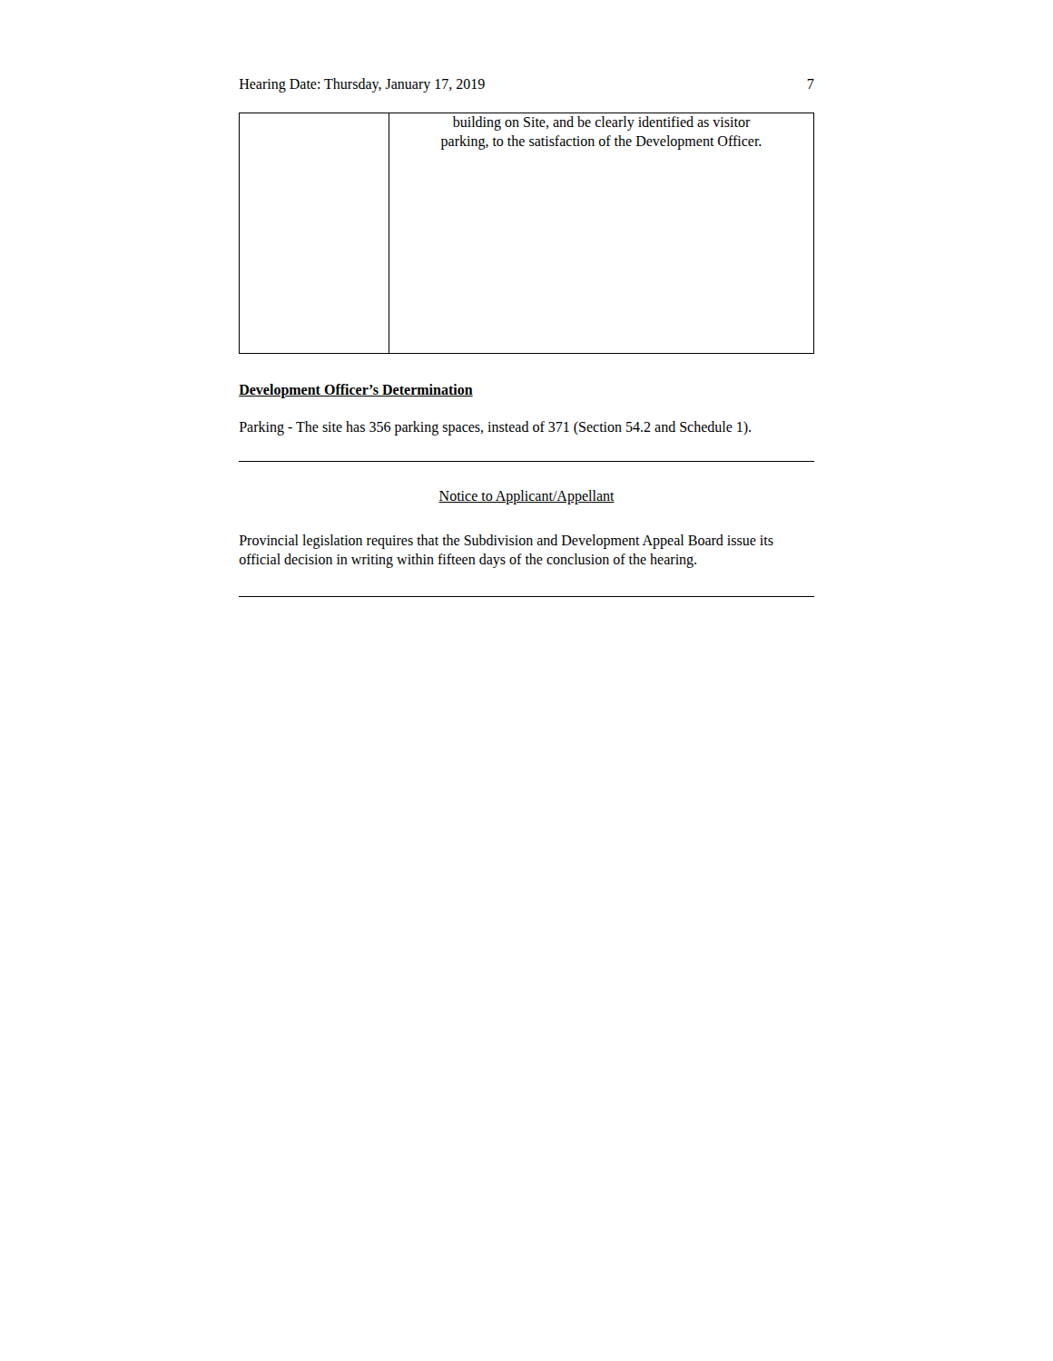Hearing Date: Thursday, January 17, 2019
7
| | building on Site, and be clearly identified as visitor parking, to the satisfaction of the Development Officer. |
Development Officer’s Determination
Parking - The site has 356 parking spaces, instead of 371 (Section 54.2 and Schedule 1).
Notice to Applicant/Appellant
Provincial legislation requires that the Subdivision and Development Appeal Board issue its official decision in writing within fifteen days of the conclusion of the hearing.